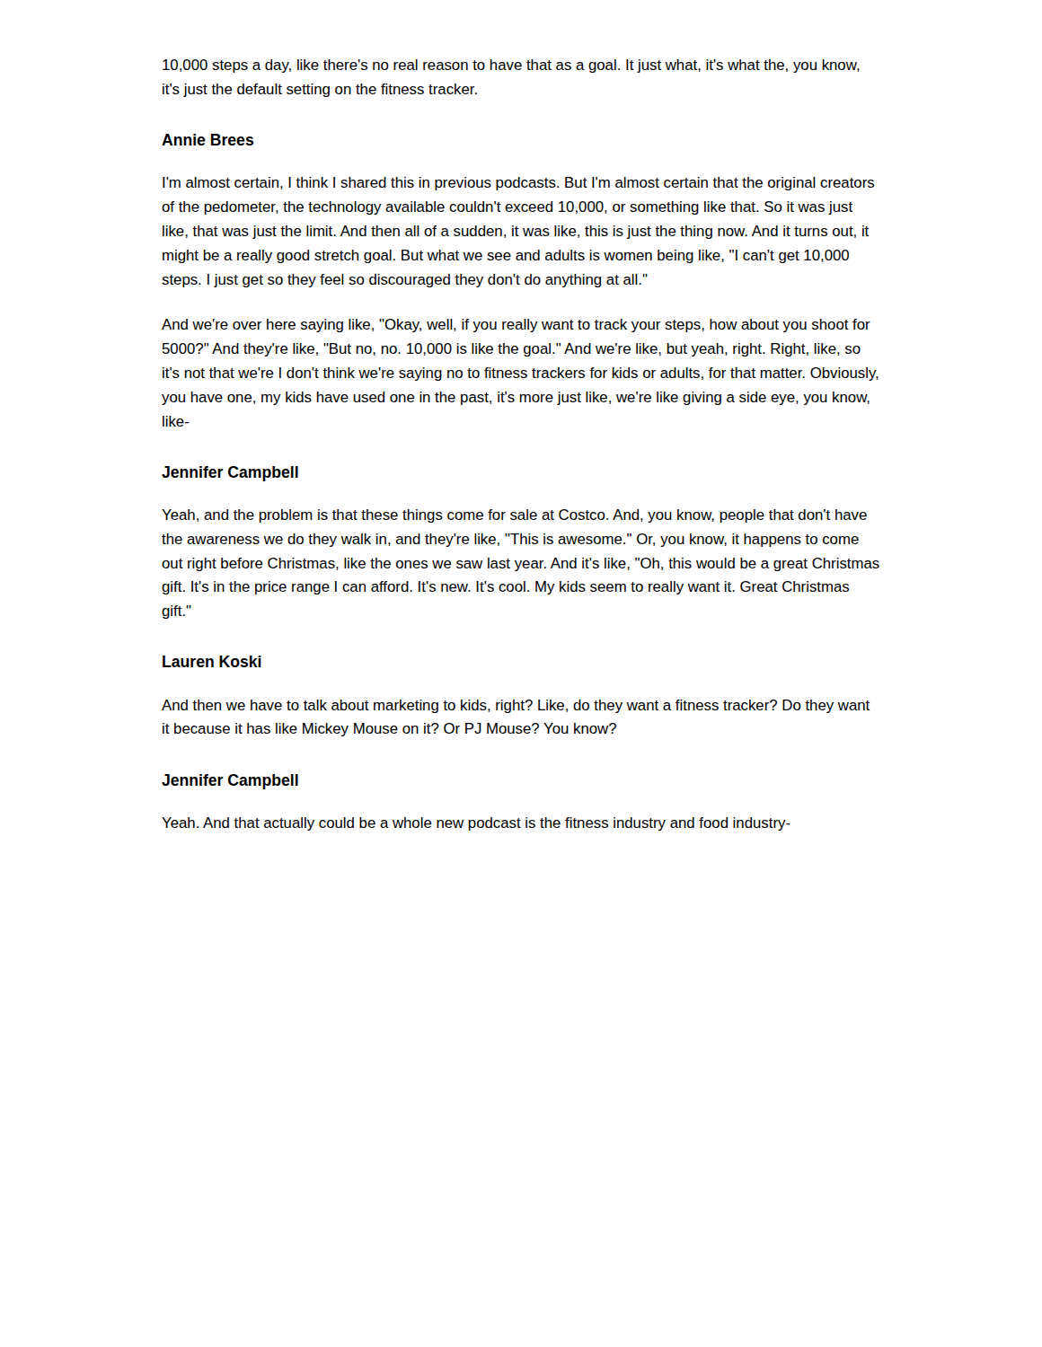10,000 steps a day, like there's no real reason to have that as a goal. It just what, it's what the, you know, it's just the default setting on the fitness tracker.
Annie Brees
I'm almost certain, I think I shared this in previous podcasts. But I'm almost certain that the original creators of the pedometer, the technology available couldn't exceed 10,000, or something like that. So it was just like, that was just the limit. And then all of a sudden, it was like, this is just the thing now. And it turns out, it might be a really good stretch goal. But what we see and adults is women being like, "I can't get 10,000 steps. I just get so they feel so discouraged they don't do anything at all."
And we're over here saying like, "Okay, well, if you really want to track your steps, how about you shoot for 5000?" And they're like, "But no, no. 10,000 is like the goal." And we're like, but yeah, right. Right, like, so it's not that we're I don't think we're saying no to fitness trackers for kids or adults, for that matter. Obviously, you have one, my kids have used one in the past, it's more just like, we're like giving a side eye, you know, like-
Jennifer Campbell
Yeah, and the problem is that these things come for sale at Costco. And, you know, people that don't have the awareness we do they walk in, and they're like, "This is awesome." Or, you know, it happens to come out right before Christmas, like the ones we saw last year. And it's like, "Oh, this would be a great Christmas gift. It's in the price range I can afford. It's new. It's cool. My kids seem to really want it. Great Christmas gift."
Lauren Koski
And then we have to talk about marketing to kids, right? Like, do they want a fitness tracker? Do they want it because it has like Mickey Mouse on it? Or PJ Mouse? You know?
Jennifer Campbell
Yeah. And that actually could be a whole new podcast is the fitness industry and food industry-